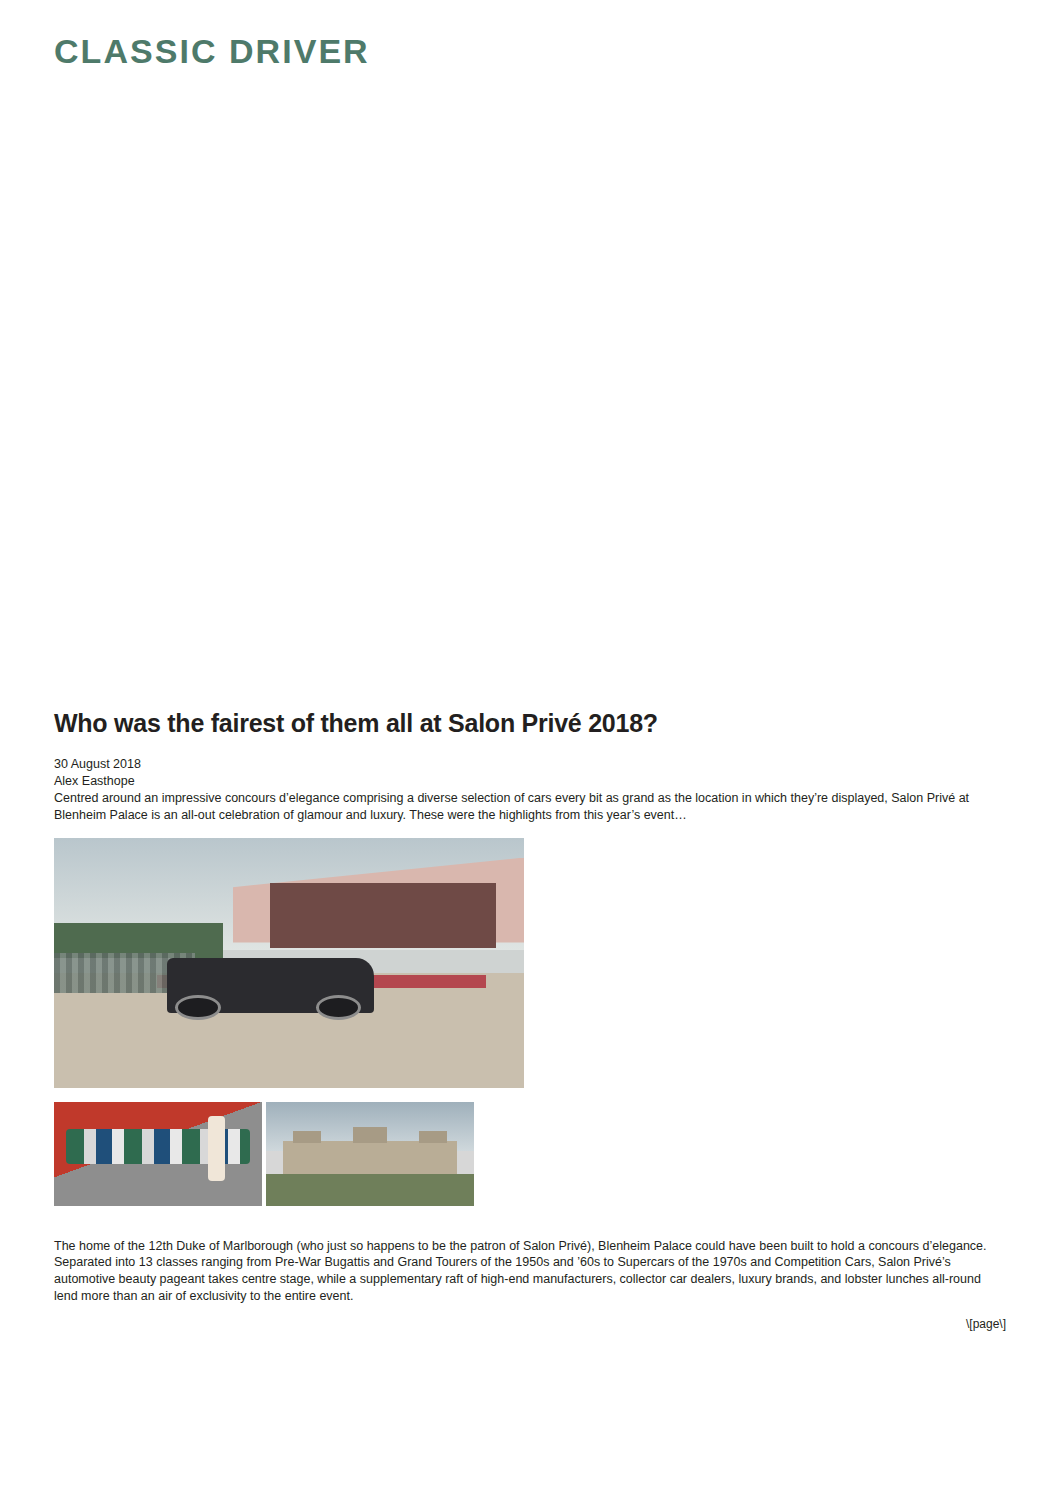Classic Driver
Who was the fairest of them all at Salon Privé 2018?
30 August 2018
Alex Easthope
Centred around an impressive concours d’elegance comprising a diverse selection of cars every bit as grand as the location in which they’re displayed, Salon Privé at Blenheim Palace is an all-out celebration of glamour and luxury. These were the highlights from this year’s event…
The home of the 12th Duke of Marlborough (who just so happens to be the patron of Salon Privé), Blenheim Palace could have been built to hold a concours d’elegance. Separated into 13 classes ranging from Pre-War Bugattis and Grand Tourers of the 1950s and ’60s to Supercars of the 1970s and Competition Cars, Salon Privé’s automotive beauty pageant takes centre stage, while a supplementary raft of high-end manufacturers, collector car dealers, luxury brands, and lobster lunches all-round lend more than an air of exclusivity to the entire event.
\[page\]